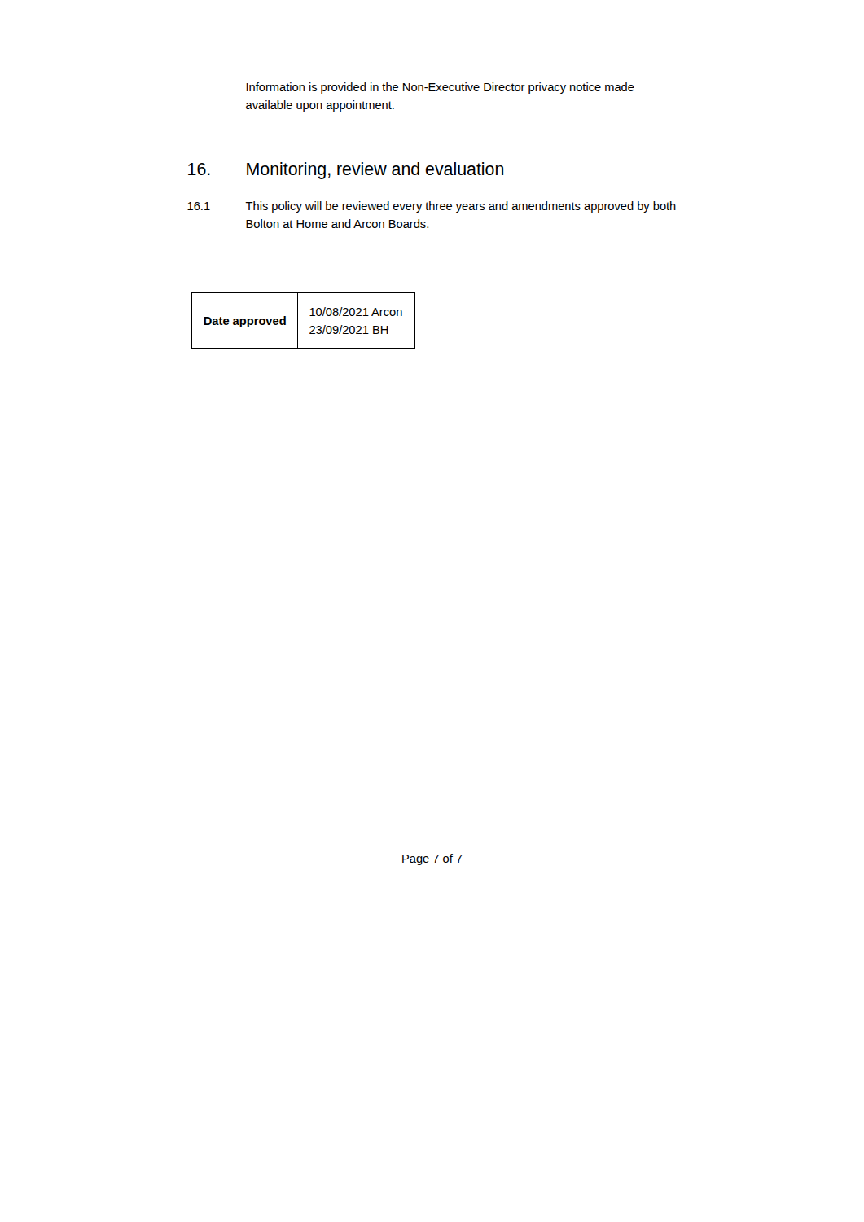Information is provided in the Non-Executive Director privacy notice made available upon appointment.
16. Monitoring, review and evaluation
16.1 This policy will be reviewed every three years and amendments approved by both Bolton at Home and Arcon Boards.
| Date approved | 10/08/2021 Arcon 23/09/2021 BH |
Page 7 of 7